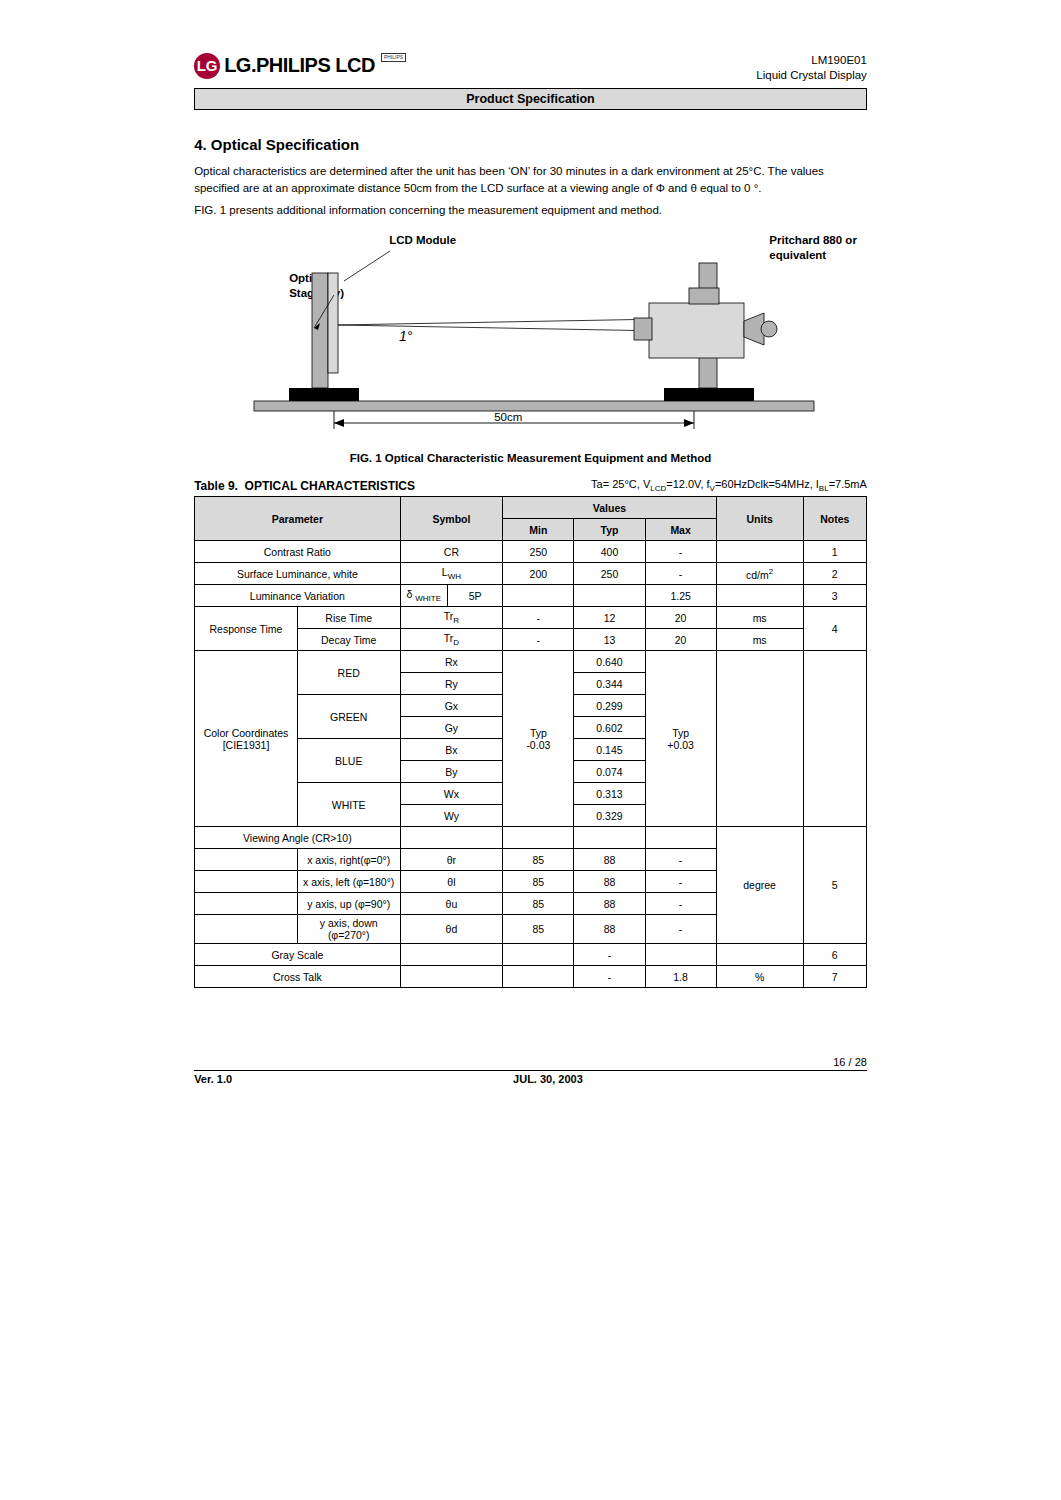LG
LG.PHILIPS LCD
PHILIPS
LM190E01
Liquid Crystal Display
Product Specification
4. Optical Specification
Optical characteristics are determined after the unit has been ‘ON’ for 30 minutes in a dark environment at 25°C. The values specified are at an approximate distance 50cm from the LCD surface at a viewing angle of Φ and θ equal to 0 °.
FIG. 1 presents additional information concerning the measurement equipment and method.
LCD Module
Pritchard 880 or
equivalent
Optical
Stage(x,y)
50cm
1°
FIG. 1 Optical Characteristic Measurement Equipment and Method
Table 9. OPTICAL CHARACTERISTICS
Ta= 25°C, VLCD=12.0V, fV=60HzDclk=54MHz, IBL=7.5mA
| Parameter | Symbol | Values | Units | Notes |
| --- | --- | --- | --- | --- |
| Min | Typ | Max |
| Contrast Ratio | CR | 250 | 400 | - | | 1 |
| Surface Luminance, white | L WH | 200 | 250 | - | cd/m 2 | 2 |
| Luminance Variation | δ WHITE | 5P | | | 1.25 | | 3 |
| Response Time | Rise Time | Tr R | - | 12 | 20 | ms | 4 |
| Decay Time | Tr D | - | 13 | 20 | ms |
| Color Coordinates [CIE1931] | RED | Rx | Typ -0.03 | 0.640 | Typ +0.03 | | |
| Ry | 0.344 |
| GREEN | Gx | 0.299 |
| Gy | 0.602 |
| BLUE | Bx | 0.145 |
| By | 0.074 |
| WHITE | Wx | 0.313 |
| Wy | 0.329 |
| Viewing Angle (CR>10) | | | | | degree | 5 |
| | x axis, right(φ=0°) | θr | 85 | 88 | - |
| | x axis, left (φ=180°) | θl | 85 | 88 | - |
| | y axis, up (φ=90°) | θu | 85 | 88 | - |
| | y axis, down (φ=270°) | θd | 85 | 88 | - |
| Gray Scale | | | - | | | 6 |
| Cross Talk | | | - | 1.8 | % | 7 |
16 / 28
Ver. 1.0
JUL. 30, 2003